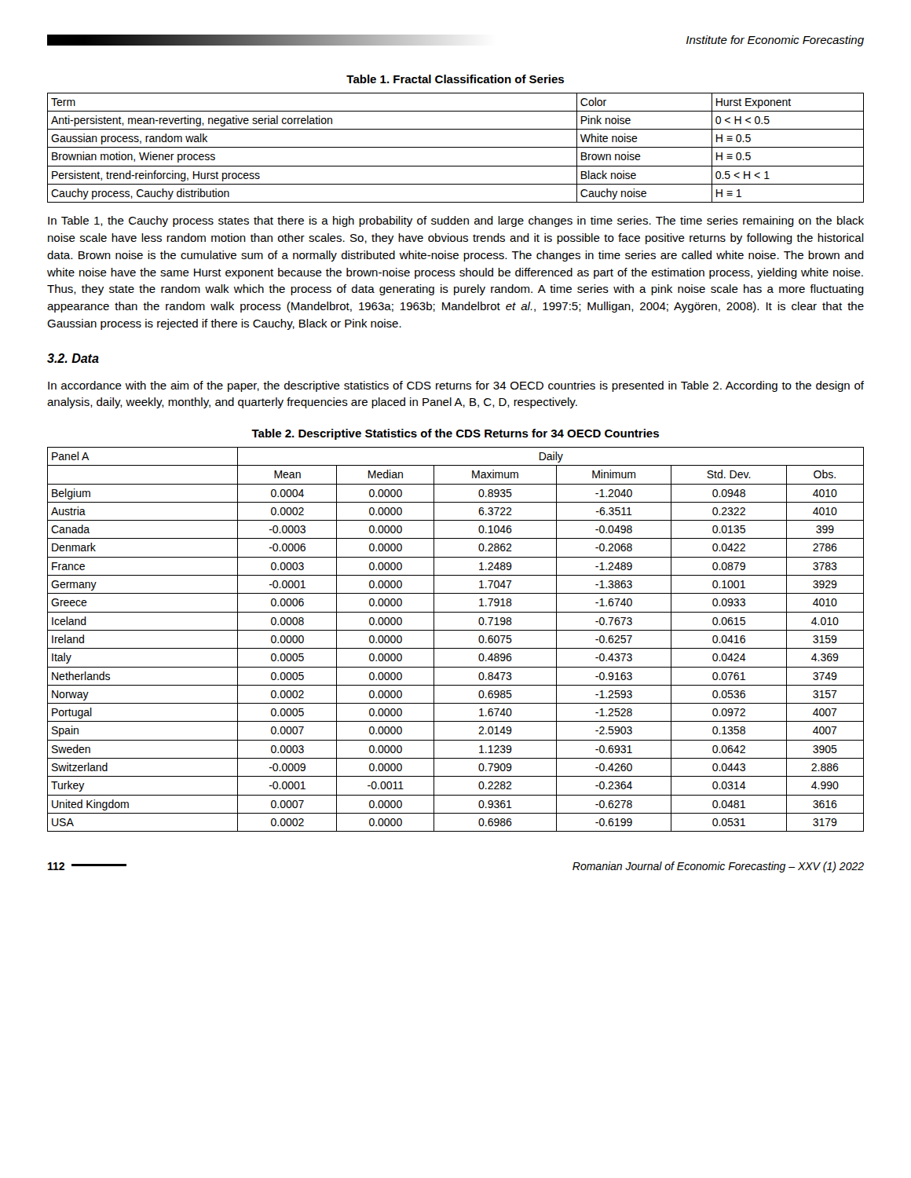Institute for Economic Forecasting
Table 1. Fractal Classification of Series
| Term | Color | Hurst Exponent |
| Anti-persistent, mean-reverting, negative serial correlation | Pink noise | 0 < H < 0.5 |
| Gaussian process, random walk | White noise | H ≡ 0.5 |
| Brownian motion, Wiener process | Brown noise | H ≡ 0.5 |
| Persistent, trend-reinforcing, Hurst process | Black noise | 0.5 < H < 1 |
| Cauchy process, Cauchy distribution | Cauchy noise | H ≡ 1 |
In Table 1, the Cauchy process states that there is a high probability of sudden and large changes in time series. The time series remaining on the black noise scale have less random motion than other scales. So, they have obvious trends and it is possible to face positive returns by following the historical data. Brown noise is the cumulative sum of a normally distributed white-noise process. The changes in time series are called white noise. The brown and white noise have the same Hurst exponent because the brown-noise process should be differenced as part of the estimation process, yielding white noise. Thus, they state the random walk which the process of data generating is purely random. A time series with a pink noise scale has a more fluctuating appearance than the random walk process (Mandelbrot, 1963a; 1963b; Mandelbrot et al., 1997:5; Mulligan, 2004; Aygören, 2008). It is clear that the Gaussian process is rejected if there is Cauchy, Black or Pink noise.
3.2. Data
In accordance with the aim of the paper, the descriptive statistics of CDS returns for 34 OECD countries is presented in Table 2. According to the design of analysis, daily, weekly, monthly, and quarterly frequencies are placed in Panel A, B, C, D, respectively.
Table 2. Descriptive Statistics of the CDS Returns for 34 OECD Countries
| Panel A | Daily |
| | Mean | Median | Maximum | Minimum | Std. Dev. | Obs. |
| Belgium | 0.0004 | 0.0000 | 0.8935 | -1.2040 | 0.0948 | 4010 |
| Austria | 0.0002 | 0.0000 | 6.3722 | -6.3511 | 0.2322 | 4010 |
| Canada | -0.0003 | 0.0000 | 0.1046 | -0.0498 | 0.0135 | 399 |
| Denmark | -0.0006 | 0.0000 | 0.2862 | -0.2068 | 0.0422 | 2786 |
| France | 0.0003 | 0.0000 | 1.2489 | -1.2489 | 0.0879 | 3783 |
| Germany | -0.0001 | 0.0000 | 1.7047 | -1.3863 | 0.1001 | 3929 |
| Greece | 0.0006 | 0.0000 | 1.7918 | -1.6740 | 0.0933 | 4010 |
| Iceland | 0.0008 | 0.0000 | 0.7198 | -0.7673 | 0.0615 | 4.010 |
| Ireland | 0.0000 | 0.0000 | 0.6075 | -0.6257 | 0.0416 | 3159 |
| Italy | 0.0005 | 0.0000 | 0.4896 | -0.4373 | 0.0424 | 4.369 |
| Netherlands | 0.0005 | 0.0000 | 0.8473 | -0.9163 | 0.0761 | 3749 |
| Norway | 0.0002 | 0.0000 | 0.6985 | -1.2593 | 0.0536 | 3157 |
| Portugal | 0.0005 | 0.0000 | 1.6740 | -1.2528 | 0.0972 | 4007 |
| Spain | 0.0007 | 0.0000 | 2.0149 | -2.5903 | 0.1358 | 4007 |
| Sweden | 0.0003 | 0.0000 | 1.1239 | -0.6931 | 0.0642 | 3905 |
| Switzerland | -0.0009 | 0.0000 | 0.7909 | -0.4260 | 0.0443 | 2.886 |
| Turkey | -0.0001 | -0.0011 | 0.2282 | -0.2364 | 0.0314 | 4.990 |
| United Kingdom | 0.0007 | 0.0000 | 0.9361 | -0.6278 | 0.0481 | 3616 |
| USA | 0.0002 | 0.0000 | 0.6986 | -0.6199 | 0.0531 | 3179 |
112
Romanian Journal of Economic Forecasting – XXV (1) 2022